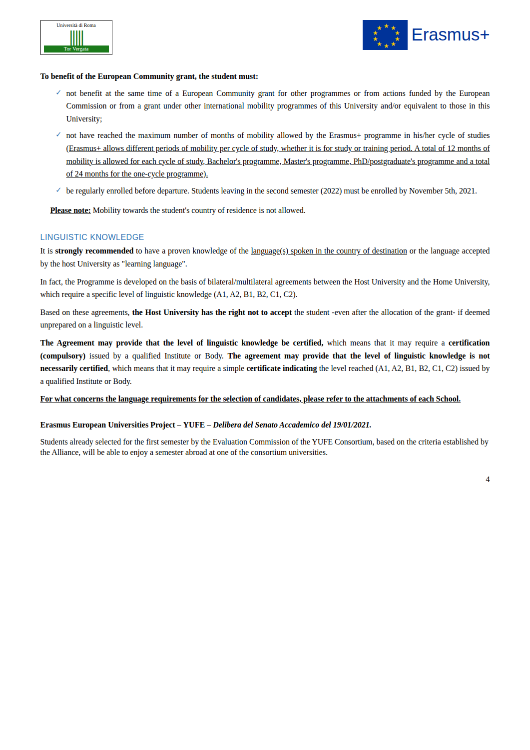Università di Roma ||||| Tor Vergata
★ ★ ★ ★ ★ ★ ★ ★ ★ ★
Erasmus+
To benefit of the European Community grant, the student must:
not benefit at the same time of a European Community grant for other programmes or from actions funded by the European Commission or from a grant under other international mobility programmes of this University and/or equivalent to those in this University;
not have reached the maximum number of months of mobility allowed by the Erasmus+ programme in his/her cycle of studies (Erasmus+ allows different periods of mobility per cycle of study, whether it is for study or training period. A total of 12 months of mobility is allowed for each cycle of study, Bachelor's programme, Master's programme, PhD/postgraduate's programme and a total of 24 months for the one-cycle programme).
be regularly enrolled before departure. Students leaving in the second semester (2022) must be enrolled by November 5th, 2021.
Please note: Mobility towards the student's country of residence is not allowed.
LINGUISTIC KNOWLEDGE
It is strongly recommended to have a proven knowledge of the language(s) spoken in the country of destination or the language accepted by the host University as "learning language".
In fact, the Programme is developed on the basis of bilateral/multilateral agreements between the Host University and the Home University, which require a specific level of linguistic knowledge (A1, A2, B1, B2, C1, C2).
Based on these agreements, the Host University has the right not to accept the student -even after the allocation of the grant- if deemed unprepared on a linguistic level.
The Agreement may provide that the level of linguistic knowledge be certified, which means that it may require a certification (compulsory) issued by a qualified Institute or Body. The agreement may provide that the level of linguistic knowledge is not necessarily certified, which means that it may require a simple certificate indicating the level reached (A1, A2, B1, B2, C1, C2) issued by a qualified Institute or Body.
For what concerns the language requirements for the selection of candidates, please refer to the attachments of each School.
Erasmus European Universities Project – YUFE – Delibera del Senato Accademico del 19/01/2021.
Students already selected for the first semester by the Evaluation Commission of the YUFE Consortium, based on the criteria established by the Alliance, will be able to enjoy a semester abroad at one of the consortium universities.
4